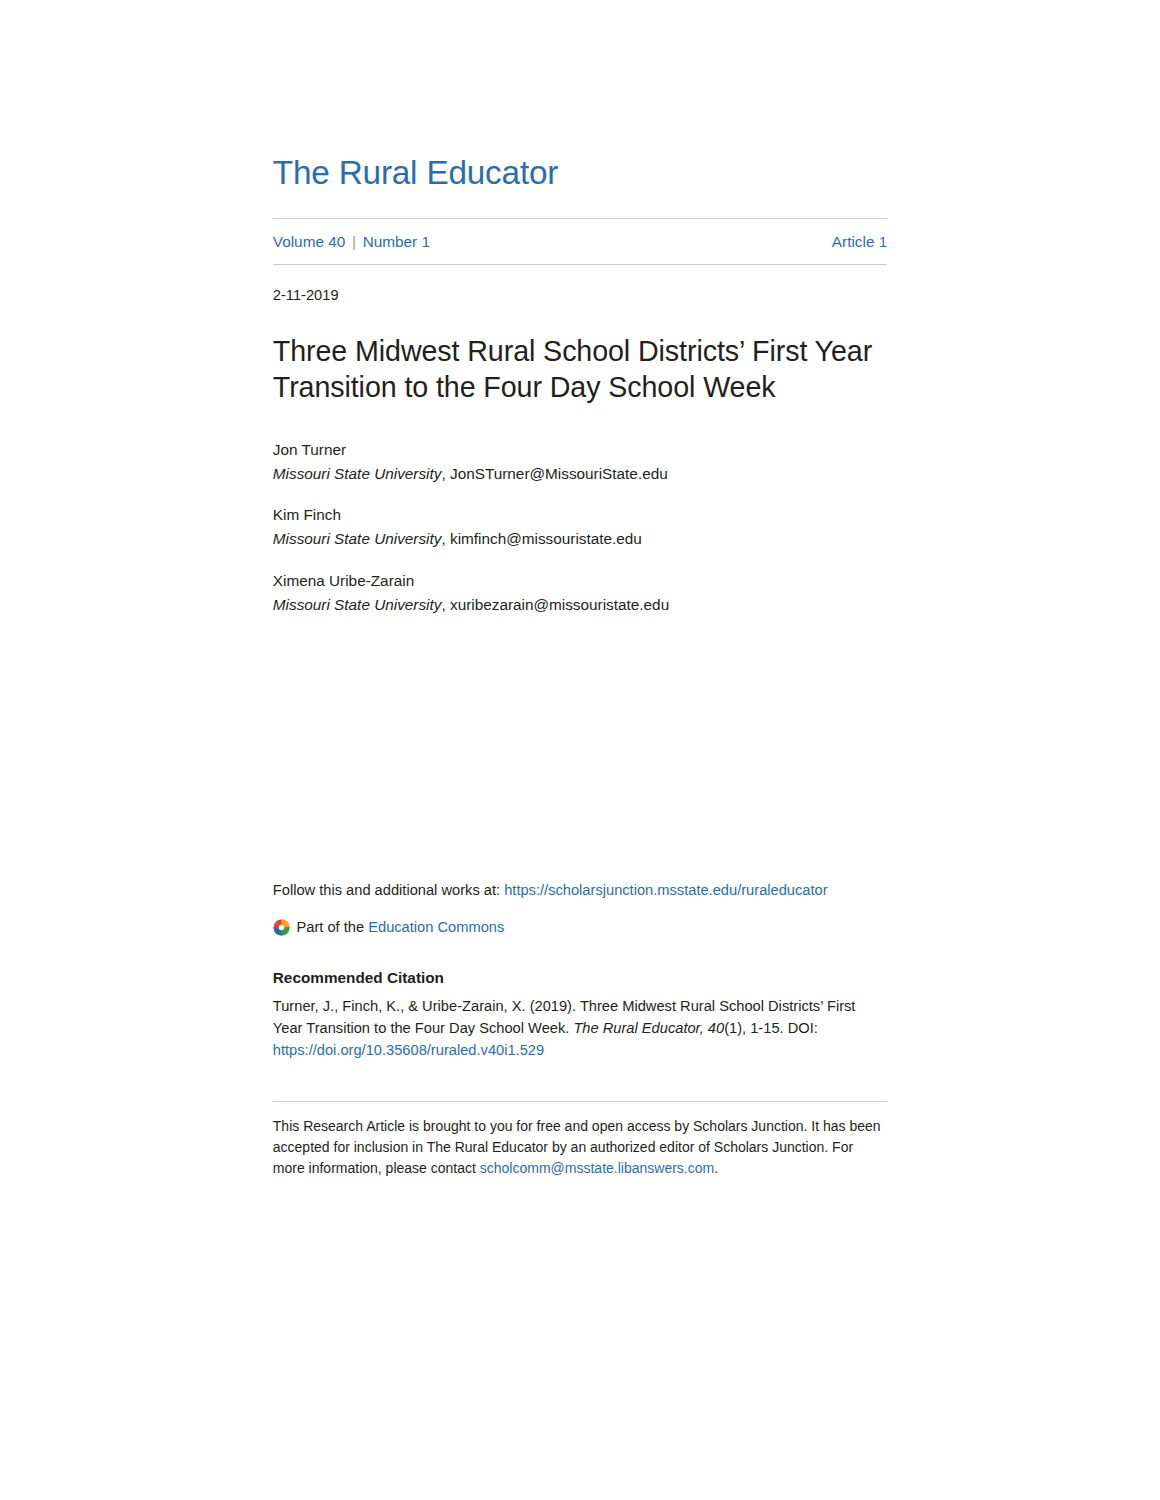The Rural Educator
Volume 40|Number 1
Article 1
2-11-2019
Three Midwest Rural School Districts’ First Year Transition to the Four Day School Week
Jon Turner Missouri State University, JonSTurner@MissouriState.edu
Kim Finch Missouri State University, kimfinch@missouristate.edu
Ximena Uribe-Zarain Missouri State University, xuribezarain@missouristate.edu
Follow this and additional works at: https://scholarsjunction.msstate.edu/ruraleducator
Part of the Education Commons
Recommended Citation
Turner, J., Finch, K., & Uribe-Zarain, X. (2019). Three Midwest Rural School Districts’ First Year Transition to the Four Day School Week. The Rural Educator, 40(1), 1-15. DOI: https://doi.org/10.35608/ruraled.v40i1.529
This Research Article is brought to you for free and open access by Scholars Junction. It has been accepted for inclusion in The Rural Educator by an authorized editor of Scholars Junction. For more information, please contact scholcomm@msstate.libanswers.com.